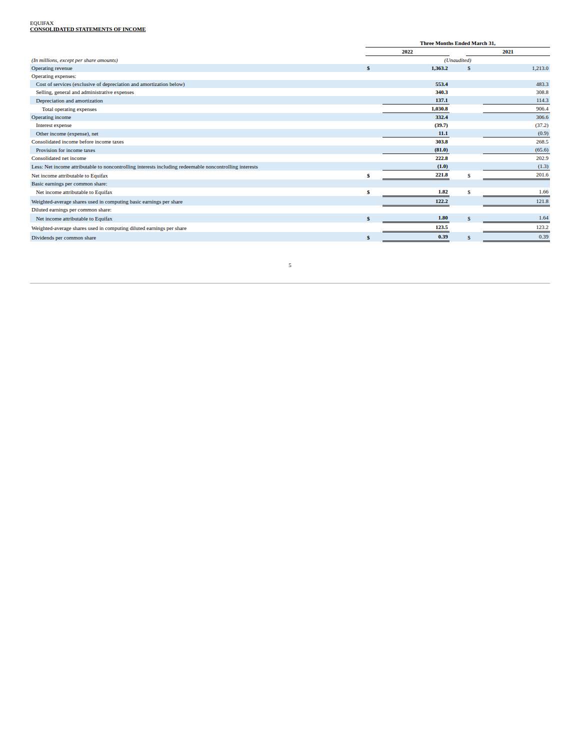EQUIFAX
CONSOLIDATED STATEMENTS OF INCOME
| | | Three Months Ended March 31, |
| | | 2022 | | 2021 |
| (In millions, except per share amounts) | | (Unaudited) |
| Operating revenue | | $ | 1,363.2 | | $ | 1,213.0 |
| Operating expenses: | | | | | | |
| Cost of services (exclusive of depreciation and amortization below) | | | 553.4 | | | 483.3 |
| Selling, general and administrative expenses | | | 340.3 | | | 308.8 |
| Depreciation and amortization | | | 137.1 | | | 114.3 |
| Total operating expenses | | | 1,030.8 | | | 906.4 |
| Operating income | | | 332.4 | | | 306.6 |
| Interest expense | | | (39.7) | | | (37.2) |
| Other income (expense), net | | | 11.1 | | | (0.9) |
| Consolidated income before income taxes | | | 303.8 | | | 268.5 |
| Provision for income taxes | | | (81.0) | | | (65.6) |
| Consolidated net income | | | 222.8 | | | 202.9 |
| Less: Net income attributable to noncontrolling interests including redeemable noncontrolling interests | | | (1.0) | | | (1.3) |
| Net income attributable to Equifax | | $ | 221.8 | | $ | 201.6 |
| Basic earnings per common share: | | | | | | |
| Net income attributable to Equifax | | $ | 1.82 | | $ | 1.66 |
| Weighted-average shares used in computing basic earnings per share | | | 122.2 | | | 121.8 |
| Diluted earnings per common share: | | | | | | |
| Net income attributable to Equifax | | $ | 1.80 | | $ | 1.64 |
| Weighted-average shares used in computing diluted earnings per share | | | 123.5 | | | 123.2 |
| Dividends per common share | | $ | 0.39 | | $ | 0.39 |
5